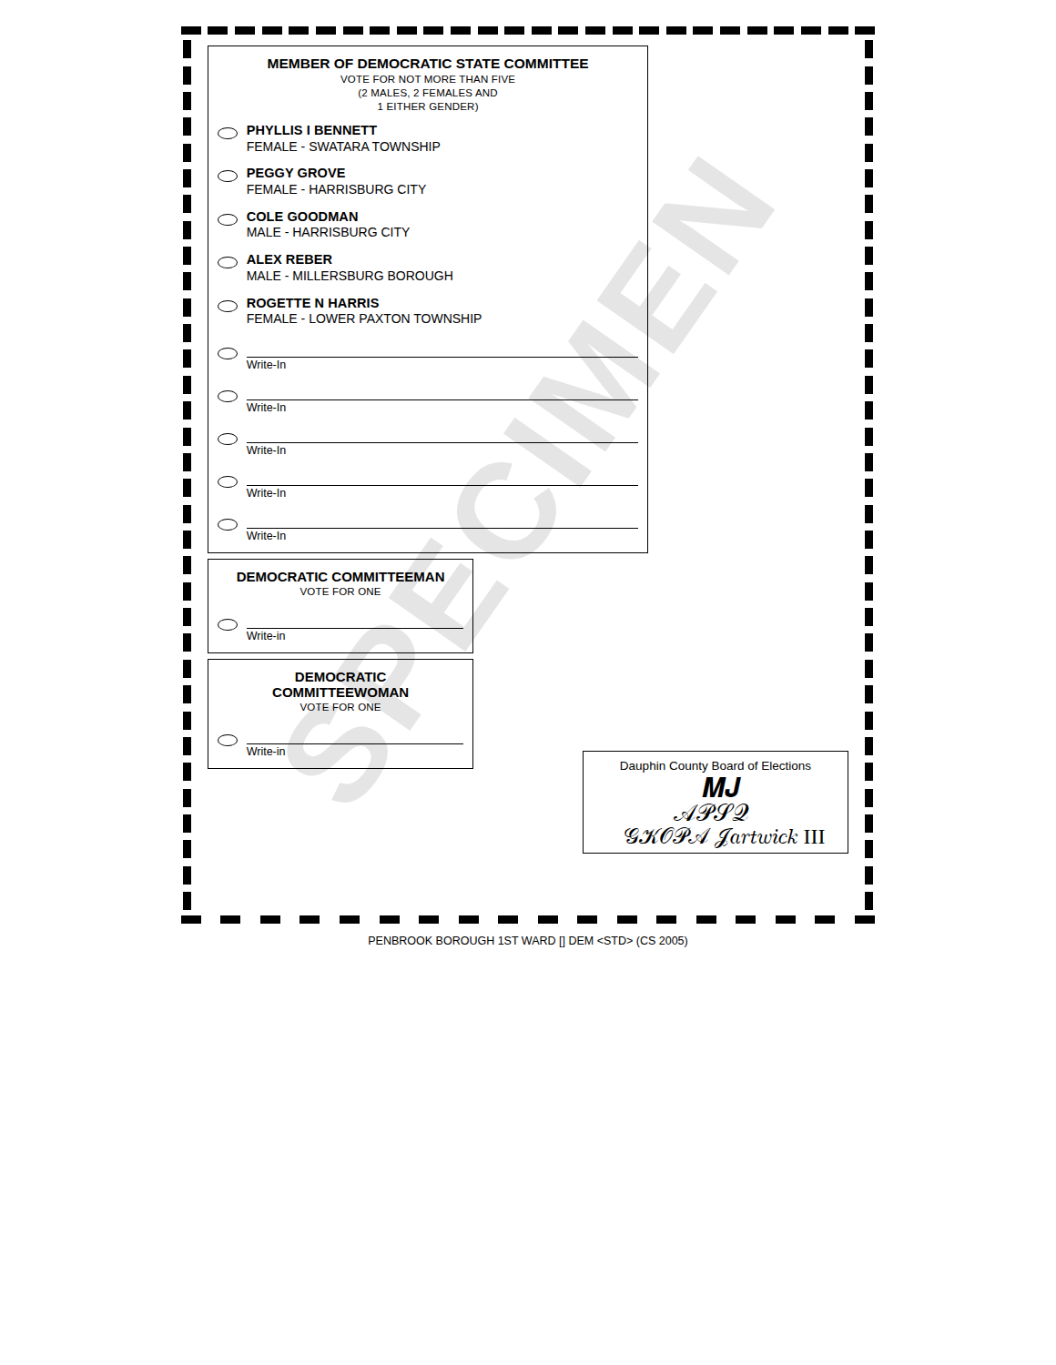SPECIMEN
MEMBER OF DEMOCRATIC STATE COMMITTEE
VOTE FOR NOT MORE THAN FIVE
(2 MALES, 2 FEMALES AND
1 EITHER GENDER)
PHYLLIS I BENNETT
FEMALE - SWATARA TOWNSHIP
PEGGY GROVE
FEMALE - HARRISBURG CITY
COLE GOODMAN
MALE - HARRISBURG CITY
ALEX REBER
MALE - MILLERSBURG BOROUGH
ROGETTE N HARRIS
FEMALE - LOWER PAXTON TOWNSHIP
Write-In
Write-In
Write-In
Write-In
Write-In
DEMOCRATIC COMMITTEEMAN
VOTE FOR ONE
Write-in
DEMOCRATIC
COMMITTEEWOMAN
VOTE FOR ONE
Write-in
Dauphin County Board of Elections
𝑴𝑱
𝒜𝒫𝒮𝒬
𝒢𝒦𝒪𝒫𝒜 𝒥𝑎𝑟𝑡𝑤𝑖𝑐𝑘 III
PENBROOK BOROUGH 1ST WARD [] DEM <STD> (CS 2005)